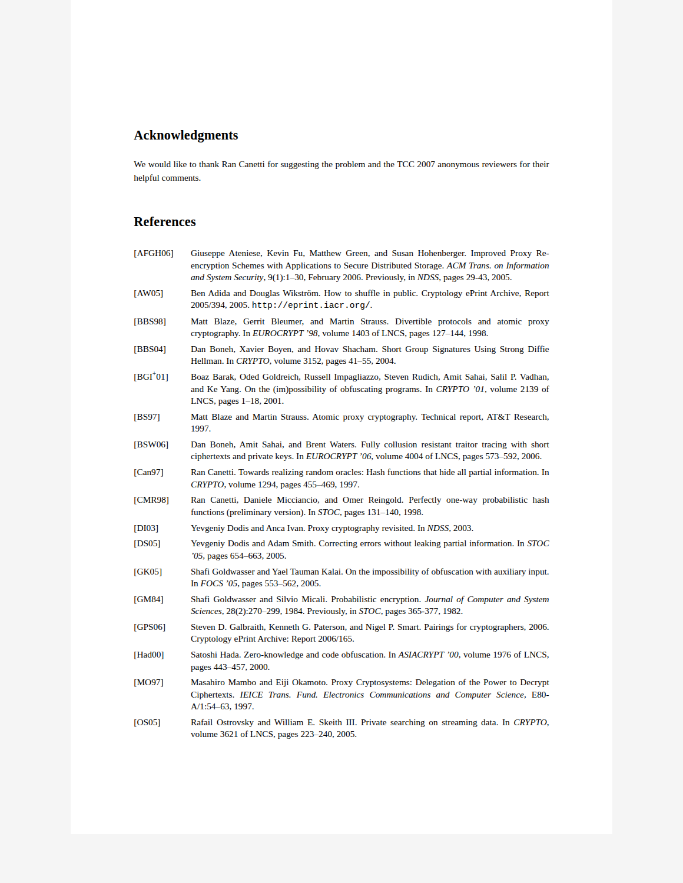Acknowledgments
We would like to thank Ran Canetti for suggesting the problem and the TCC 2007 anonymous reviewers for their helpful comments.
References
[AFGH06]
Giuseppe Ateniese, Kevin Fu, Matthew Green, and Susan Hohenberger. Improved Proxy Re-encryption Schemes with Applications to Secure Distributed Storage. ACM Trans. on Information and System Security, 9(1):1–30, February 2006. Previously, in NDSS, pages 29-43, 2005.
[AW05]
Ben Adida and Douglas Wikström. How to shuffle in public. Cryptology ePrint Archive, Report 2005/394, 2005. http://eprint.iacr.org/.
[BBS98]
Matt Blaze, Gerrit Bleumer, and Martin Strauss. Divertible protocols and atomic proxy cryptography. In EUROCRYPT ’98, volume 1403 of LNCS, pages 127–144, 1998.
[BBS04]
Dan Boneh, Xavier Boyen, and Hovav Shacham. Short Group Signatures Using Strong Diffie Hellman. In CRYPTO, volume 3152, pages 41–55, 2004.
[BGI+01]
Boaz Barak, Oded Goldreich, Russell Impagliazzo, Steven Rudich, Amit Sahai, Salil P. Vadhan, and Ke Yang. On the (im)possibility of obfuscating programs. In CRYPTO ’01, volume 2139 of LNCS, pages 1–18, 2001.
[BS97]
Matt Blaze and Martin Strauss. Atomic proxy cryptography. Technical report, AT&T Research, 1997.
[BSW06]
Dan Boneh, Amit Sahai, and Brent Waters. Fully collusion resistant traitor tracing with short ciphertexts and private keys. In EUROCRYPT ’06, volume 4004 of LNCS, pages 573–592, 2006.
[Can97]
Ran Canetti. Towards realizing random oracles: Hash functions that hide all partial information. In CRYPTO, volume 1294, pages 455–469, 1997.
[CMR98]
Ran Canetti, Daniele Micciancio, and Omer Reingold. Perfectly one-way probabilistic hash functions (preliminary version). In STOC, pages 131–140, 1998.
[DI03]
Yevgeniy Dodis and Anca Ivan. Proxy cryptography revisited. In NDSS, 2003.
[DS05]
Yevgeniy Dodis and Adam Smith. Correcting errors without leaking partial information. In STOC ’05, pages 654–663, 2005.
[GK05]
Shafi Goldwasser and Yael Tauman Kalai. On the impossibility of obfuscation with auxiliary input. In FOCS ’05, pages 553–562, 2005.
[GM84]
Shafi Goldwasser and Silvio Micali. Probabilistic encryption. Journal of Computer and System Sciences, 28(2):270–299, 1984. Previously, in STOC, pages 365-377, 1982.
[GPS06]
Steven D. Galbraith, Kenneth G. Paterson, and Nigel P. Smart. Pairings for cryptographers, 2006. Cryptology ePrint Archive: Report 2006/165.
[Had00]
Satoshi Hada. Zero-knowledge and code obfuscation. In ASIACRYPT ’00, volume 1976 of LNCS, pages 443–457, 2000.
[MO97]
Masahiro Mambo and Eiji Okamoto. Proxy Cryptosystems: Delegation of the Power to Decrypt Ciphertexts. IEICE Trans. Fund. Electronics Communications and Computer Science, E80-A/1:54–63, 1997.
[OS05]
Rafail Ostrovsky and William E. Skeith III. Private searching on streaming data. In CRYPTO, volume 3621 of LNCS, pages 223–240, 2005.